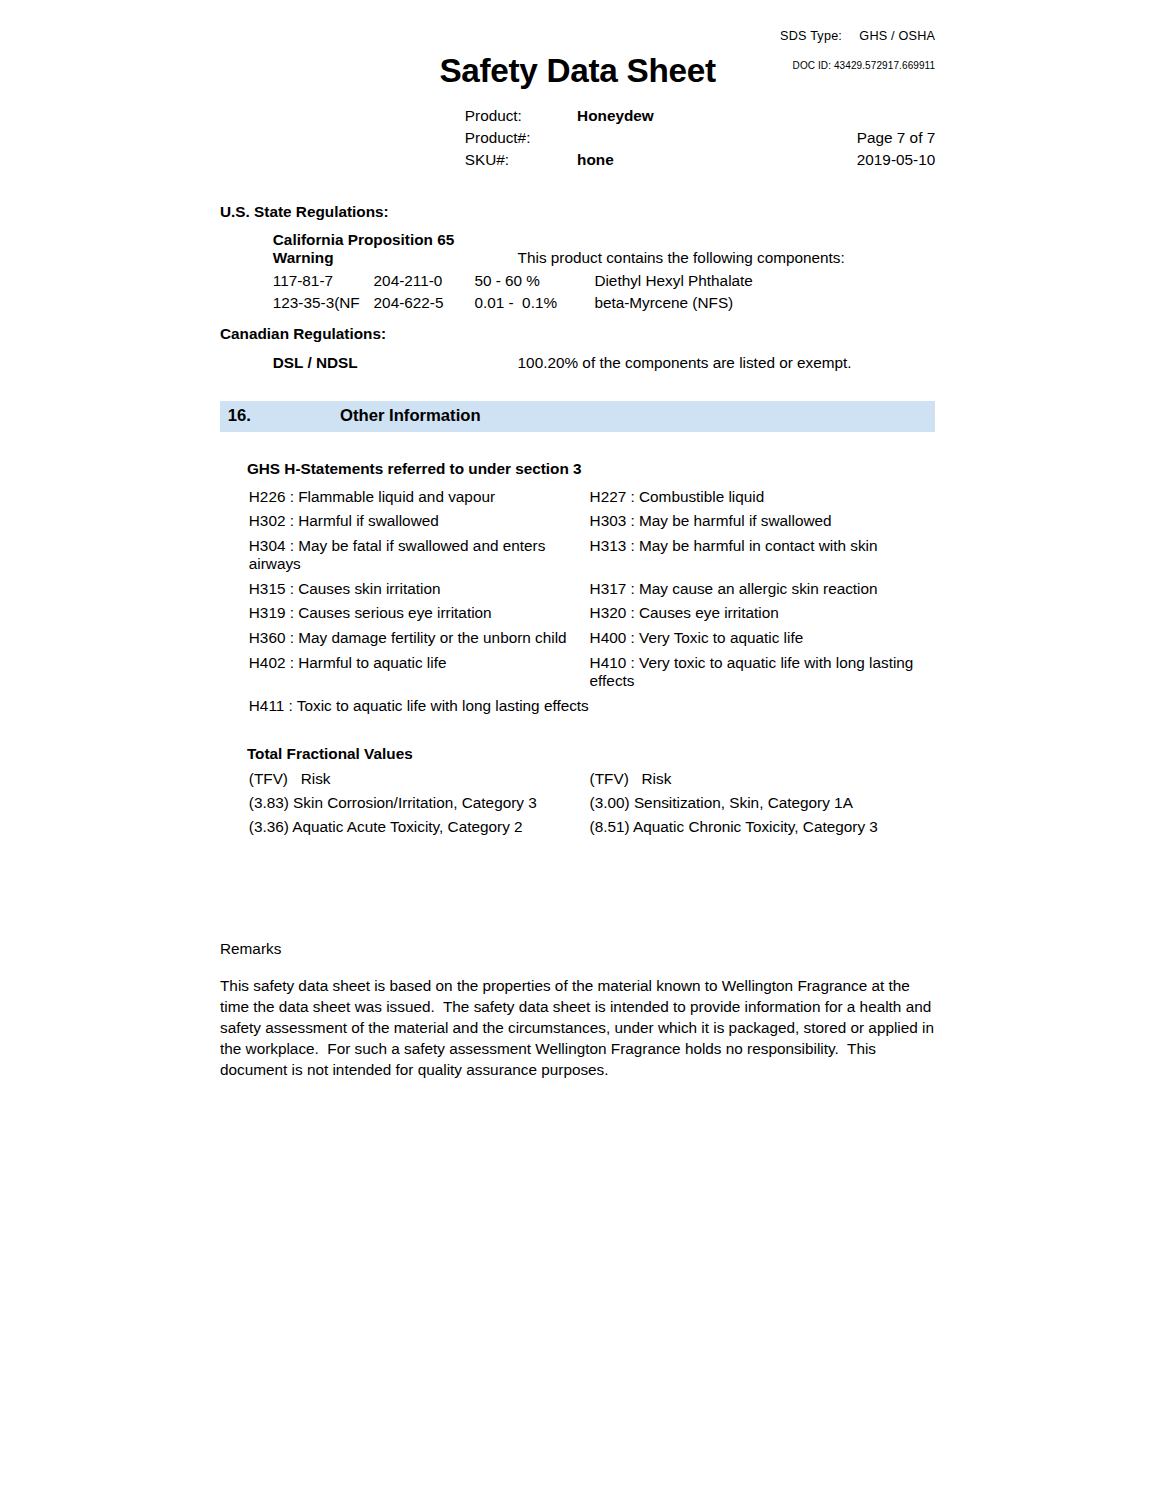SDS Type: GHS / OSHA
DOC ID: 43429.572917.669911
Safety Data Sheet
Product: Honeydew
Product#:
SKU#: hone
Page 7 of 7
2019-05-10
U.S. State Regulations:
California Proposition 65 Warning This product contains the following components:
| 117-81-7 | 204-211-0 | 50 - 60 % | Diethyl Hexyl Phthalate |
| 123-35-3(NF | 204-622-5 | 0.01 - 0.1% | beta-Myrcene (NFS) |
Canadian Regulations:
DSL / NDSL 100.20% of the components are listed or exempt.
16. Other Information
GHS H-Statements referred to under section 3
| H226 : Flammable liquid and vapour | H227 : Combustible liquid |
| H302 : Harmful if swallowed | H303 : May be harmful if swallowed |
| H304 : May be fatal if swallowed and enters airways | H313 : May be harmful in contact with skin |
| H315 : Causes skin irritation | H317 : May cause an allergic skin reaction |
| H319 : Causes serious eye irritation | H320 : Causes eye irritation |
| H360 : May damage fertility or the unborn child | H400 : Very Toxic to aquatic life |
| H402 : Harmful to aquatic life | H410 : Very toxic to aquatic life with long lasting effects |
| H411 : Toxic to aquatic life with long lasting effects | |
Total Fractional Values
| (TFV) Risk | (TFV) Risk |
| (3.83) Skin Corrosion/Irritation, Category 3 | (3.00) Sensitization, Skin, Category 1A |
| (3.36) Aquatic Acute Toxicity, Category 2 | (8.51) Aquatic Chronic Toxicity, Category 3 |
Remarks
This safety data sheet is based on the properties of the material known to Wellington Fragrance at the time the data sheet was issued. The safety data sheet is intended to provide information for a health and safety assessment of the material and the circumstances, under which it is packaged, stored or applied in the workplace. For such a safety assessment Wellington Fragrance holds no responsibility. This document is not intended for quality assurance purposes.